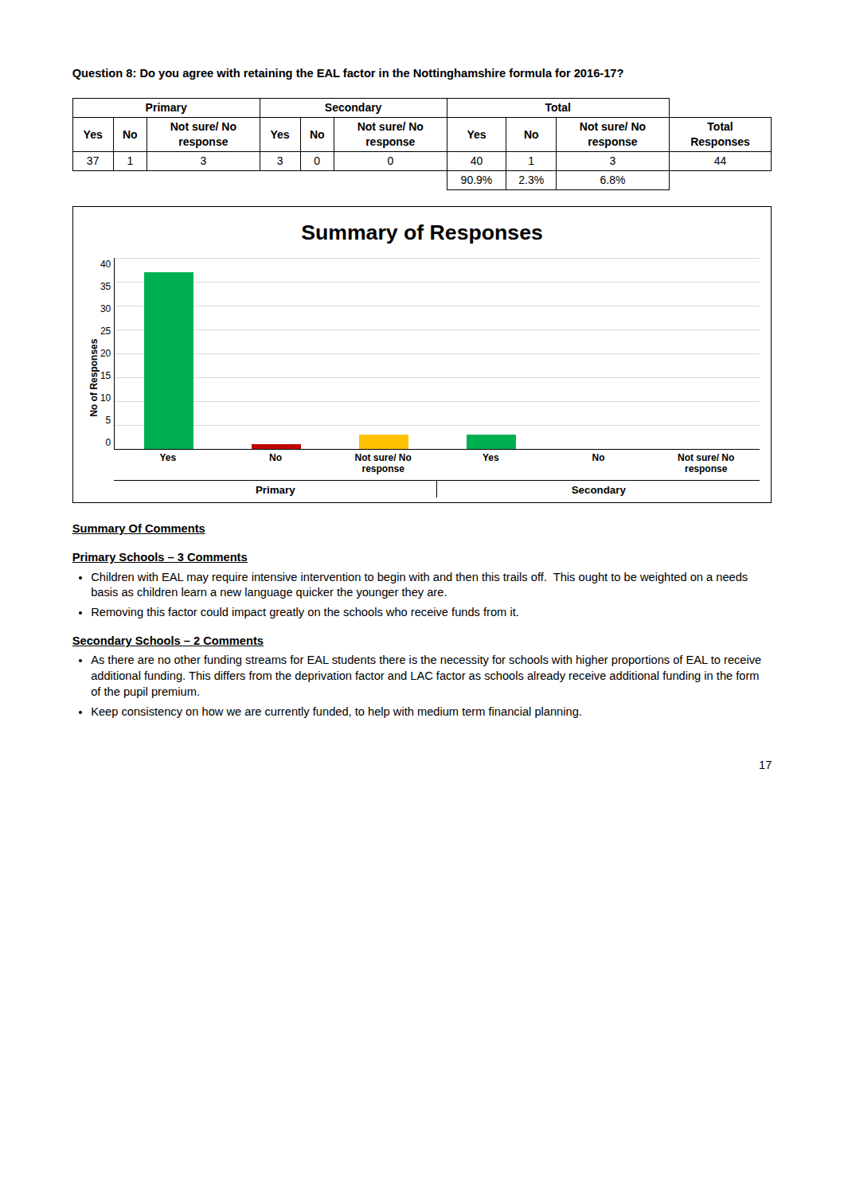Question 8: Do you agree with retaining the EAL factor in the Nottinghamshire formula for 2016-17?
| Primary | Secondary | Total | |
| --- | --- | --- | --- |
| Yes | No | Not sure/ No response | Yes | No | Not sure/ No response | Yes | No | Not sure/ No response | Total Responses |
| 37 | 1 | 3 | 3 | 0 | 0 | 40 | 1 | 3 | 44 |
| | | | | | | 90.9% | 2.3% | 6.8% | |
Summary of Responses
No of Responses
40 35 30 25 20 15 10 5 0
Yes
No
Not sure/ No
response
Yes
No
Not sure/ No
response
Primary
Secondary
Summary Of Comments
Primary Schools – 3 Comments
Children with EAL may require intensive intervention to begin with and then this trails off. This ought to be weighted on a needs basis as children learn a new language quicker the younger they are.
Removing this factor could impact greatly on the schools who receive funds from it.
Secondary Schools – 2 Comments
As there are no other funding streams for EAL students there is the necessity for schools with higher proportions of EAL to receive additional funding. This differs from the deprivation factor and LAC factor as schools already receive additional funding in the form of the pupil premium.
Keep consistency on how we are currently funded, to help with medium term financial planning.
17